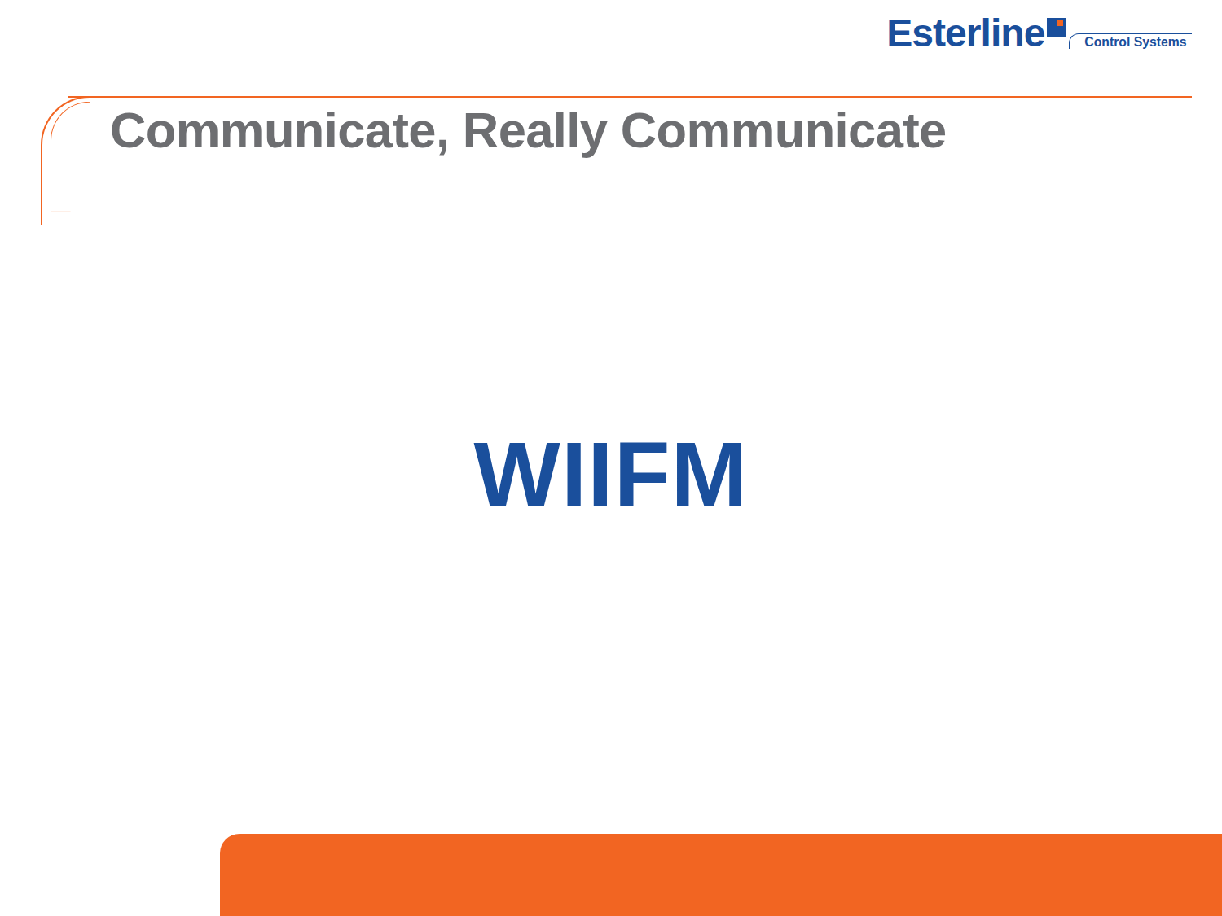Esterline
Control Systems
Communicate, Really Communicate
WIIFM